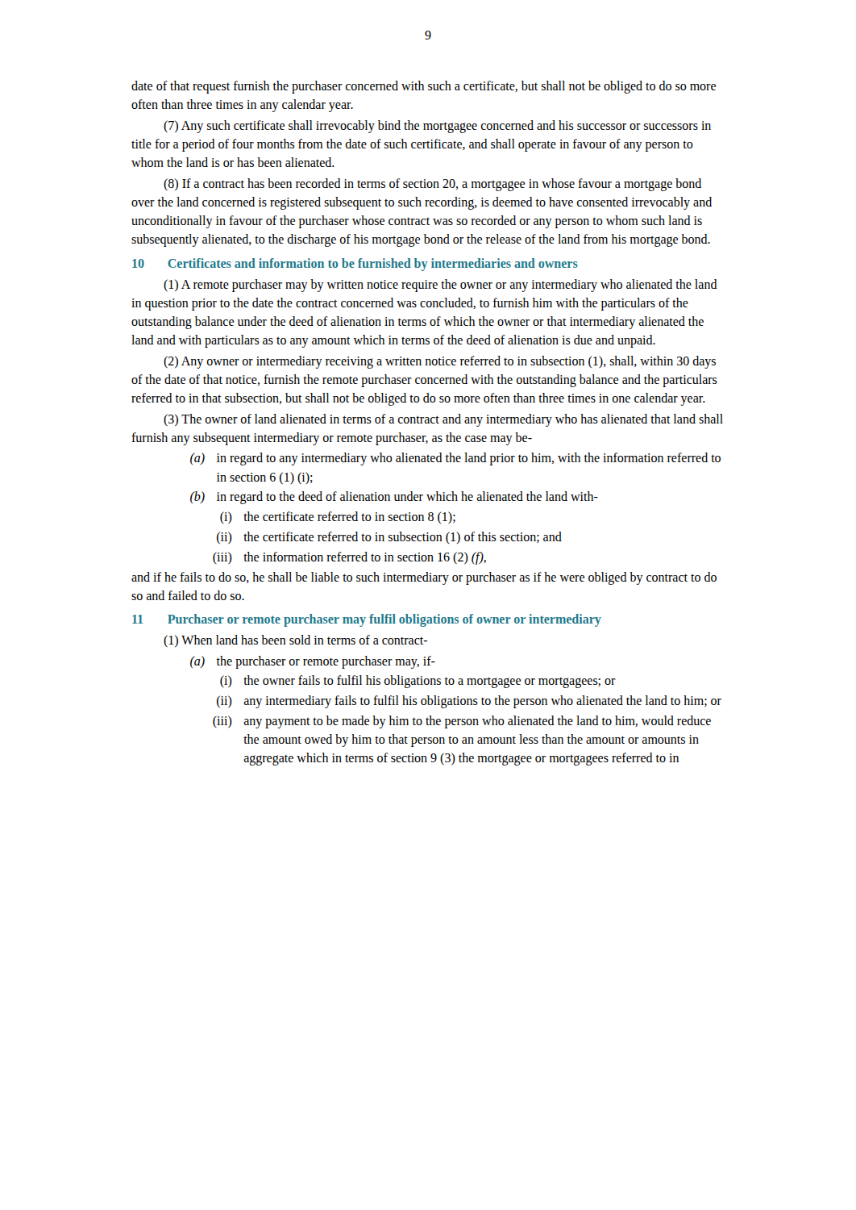9
date of that request furnish the purchaser concerned with such a certificate, but shall not be obliged to do so more often than three times in any calendar year.
(7) Any such certificate shall irrevocably bind the mortgagee concerned and his successor or successors in title for a period of four months from the date of such certificate, and shall operate in favour of any person to whom the land is or has been alienated.
(8) If a contract has been recorded in terms of section 20, a mortgagee in whose favour a mortgage bond over the land concerned is registered subsequent to such recording, is deemed to have consented irrevocably and unconditionally in favour of the purchaser whose contract was so recorded or any person to whom such land is subsequently alienated, to the discharge of his mortgage bond or the release of the land from his mortgage bond.
10 Certificates and information to be furnished by intermediaries and owners
(1) A remote purchaser may by written notice require the owner or any intermediary who alienated the land in question prior to the date the contract concerned was concluded, to furnish him with the particulars of the outstanding balance under the deed of alienation in terms of which the owner or that intermediary alienated the land and with particulars as to any amount which in terms of the deed of alienation is due and unpaid.
(2) Any owner or intermediary receiving a written notice referred to in subsection (1), shall, within 30 days of the date of that notice, furnish the remote purchaser concerned with the outstanding balance and the particulars referred to in that subsection, but shall not be obliged to do so more often than three times in one calendar year.
(3) The owner of land alienated in terms of a contract and any intermediary who has alienated that land shall furnish any subsequent intermediary or remote purchaser, as the case may be-
(a) in regard to any intermediary who alienated the land prior to him, with the information referred to in section 6 (1) (i);
(b) in regard to the deed of alienation under which he alienated the land with-
(i) the certificate referred to in section 8 (1);
(ii) the certificate referred to in subsection (1) of this section; and
(iii) the information referred to in section 16 (2) (f),
and if he fails to do so, he shall be liable to such intermediary or purchaser as if he were obliged by contract to do so and failed to do so.
11 Purchaser or remote purchaser may fulfil obligations of owner or intermediary
(1) When land has been sold in terms of a contract-
(a) the purchaser or remote purchaser may, if-
(i) the owner fails to fulfil his obligations to a mortgagee or mortgagees; or
(ii) any intermediary fails to fulfil his obligations to the person who alienated the land to him; or
(iii) any payment to be made by him to the person who alienated the land to him, would reduce the amount owed by him to that person to an amount less than the amount or amounts in aggregate which in terms of section 9 (3) the mortgagee or mortgagees referred to in